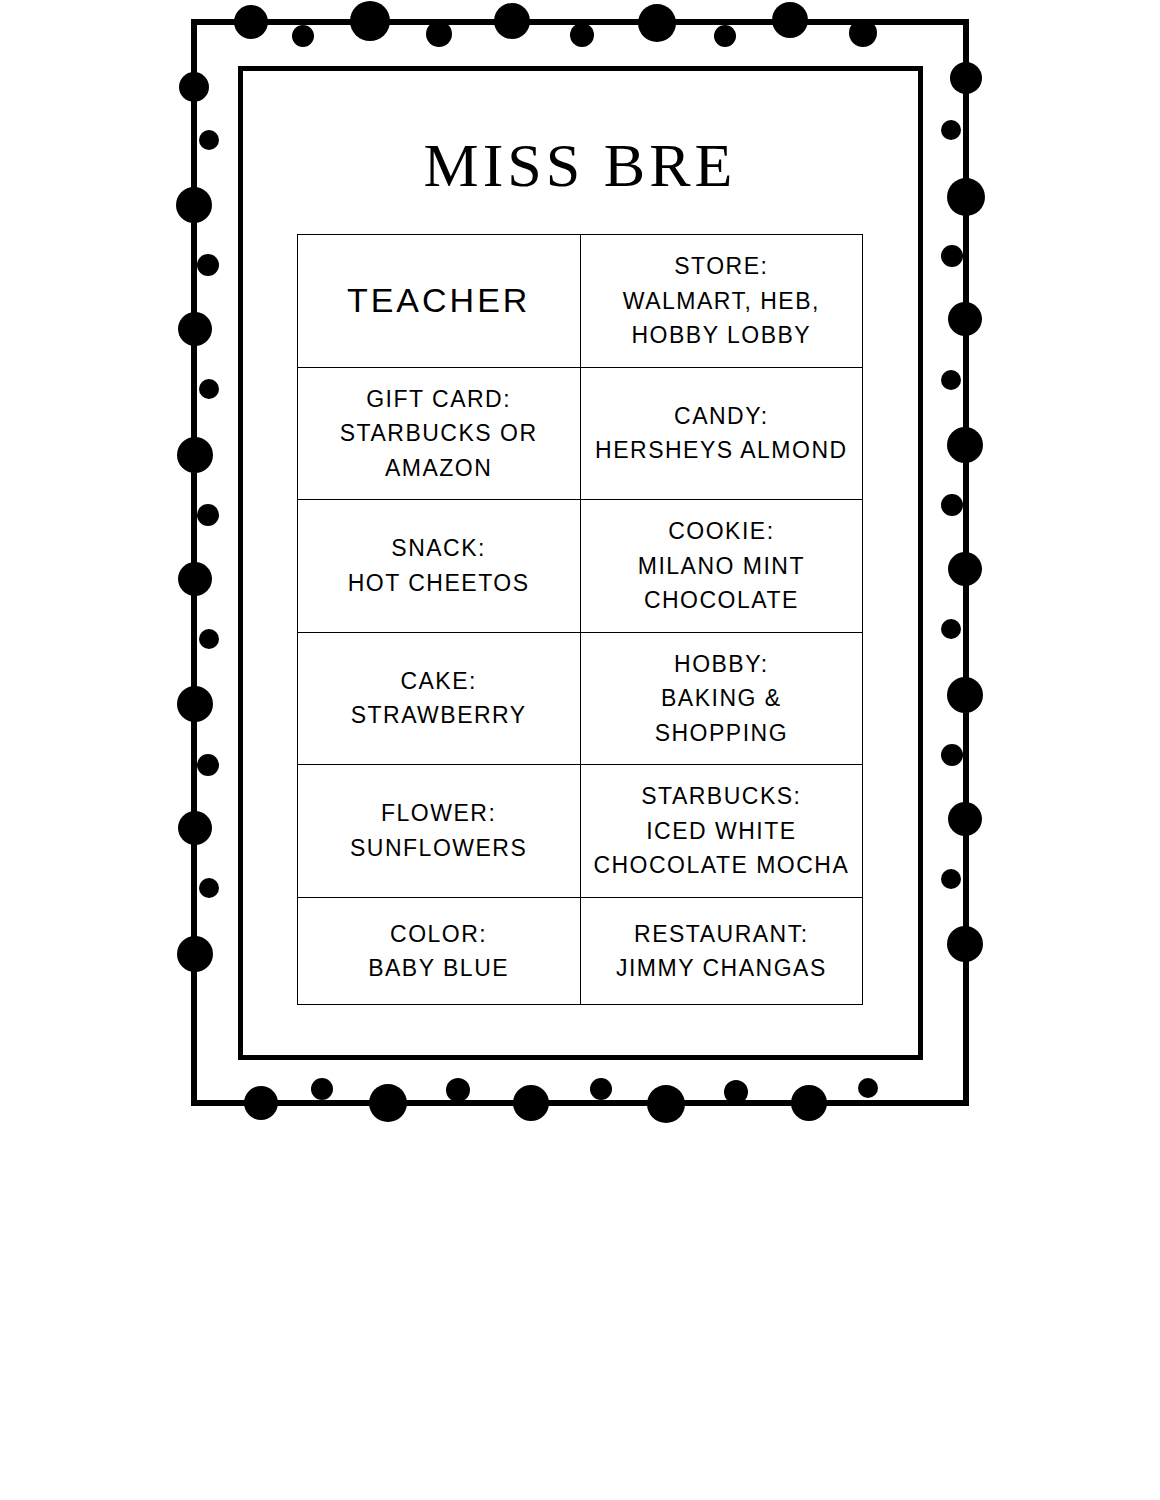Miss Bre
| Teacher | Store: Walmart, HEB, Hobby Lobby |
| Gift Card: Starbucks or Amazon | Candy: Hersheys Almond |
| Snack: Hot Cheetos | Cookie: Milano Mint Chocolate |
| Cake: Strawberry | Hobby: Baking & Shopping |
| Flower: Sunflowers | Starbucks: Iced White Chocolate Mocha |
| Color: Baby Blue | Restaurant: Jimmy Changas |